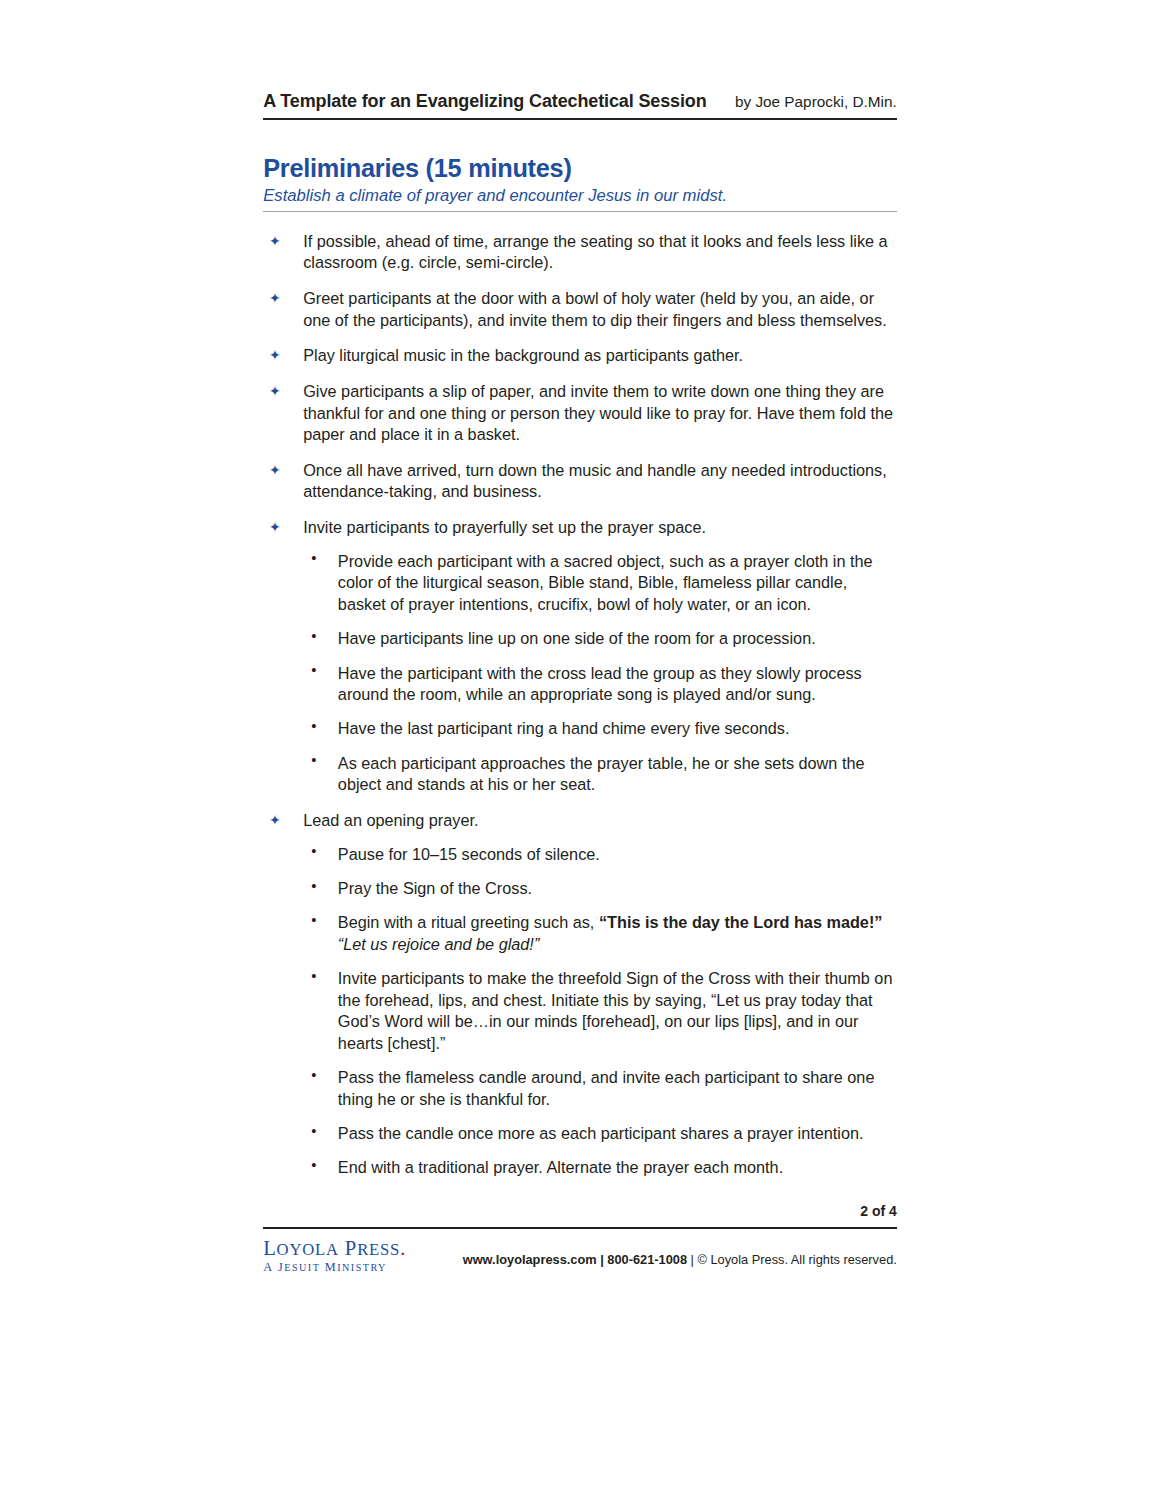A Template for an Evangelizing Catechetical Session
by Joe Paprocki, D.Min.
Preliminaries (15 minutes)
Establish a climate of prayer and encounter Jesus in our midst.
If possible, ahead of time, arrange the seating so that it looks and feels less like a classroom (e.g. circle, semi-circle).
Greet participants at the door with a bowl of holy water (held by you, an aide, or one of the participants), and invite them to dip their fingers and bless themselves.
Play liturgical music in the background as participants gather.
Give participants a slip of paper, and invite them to write down one thing they are thankful for and one thing or person they would like to pray for. Have them fold the paper and place it in a basket.
Once all have arrived, turn down the music and handle any needed introductions, attendance-taking, and business.
Invite participants to prayerfully set up the prayer space.
Provide each participant with a sacred object, such as a prayer cloth in the color of the liturgical season, Bible stand, Bible, flameless pillar candle, basket of prayer intentions, crucifix, bowl of holy water, or an icon.
Have participants line up on one side of the room for a procession.
Have the participant with the cross lead the group as they slowly process around the room, while an appropriate song is played and/or sung.
Have the last participant ring a hand chime every five seconds.
As each participant approaches the prayer table, he or she sets down the object and stands at his or her seat.
Lead an opening prayer.
Pause for 10–15 seconds of silence.
Pray the Sign of the Cross.
Begin with a ritual greeting such as, “This is the day the Lord has made!” “Let us rejoice and be glad!”
Invite participants to make the threefold Sign of the Cross with their thumb on the forehead, lips, and chest. Initiate this by saying, “Let us pray today that God’s Word will be…in our minds [forehead], on our lips [lips], and in our hearts [chest].”
Pass the flameless candle around, and invite each participant to share one thing he or she is thankful for.
Pass the candle once more as each participant shares a prayer intention.
End with a traditional prayer. Alternate the prayer each month.
2 of 4
LOYOLA PRESS.
A JESUIT MINISTRY
www.loyolapress.com | 800-621-1008 | © Loyola Press. All rights reserved.